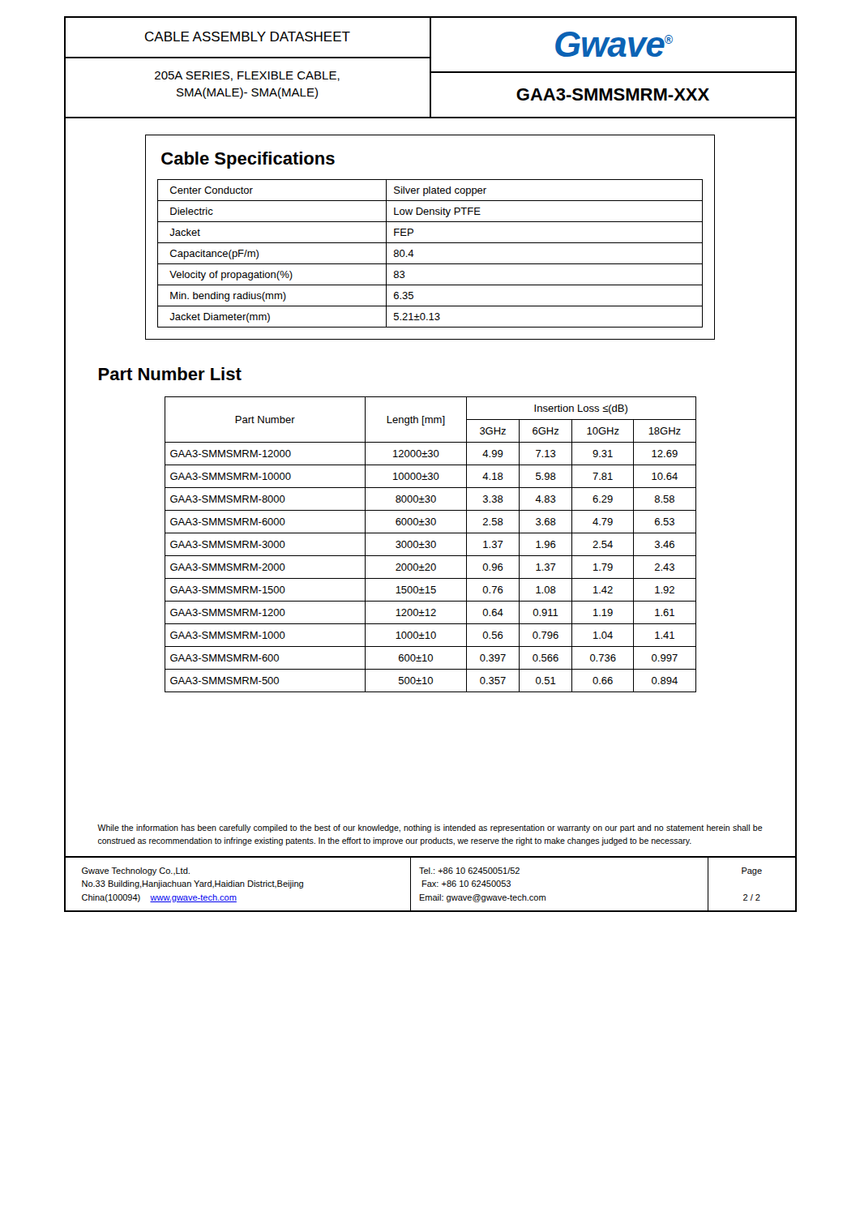CABLE ASSEMBLY DATASHEET
205A SERIES, FLEXIBLE CABLE,
SMA(MALE)- SMA(MALE)
Gwave®
GAA3-SMMSMRM-XXX
Cable Specifications
| Center Conductor | Silver plated copper |
| Dielectric | Low Density PTFE |
| Jacket | FEP |
| Capacitance(pF/m) | 80.4 |
| Velocity of propagation(%) | 83 |
| Min. bending radius(mm) | 6.35 |
| Jacket Diameter(mm) | 5.21±0.13 |
Part Number List
| Part Number | Length [mm] | Insertion Loss ≤(dB) |
| --- | --- | --- |
| 3GHz | 6GHz | 10GHz | 18GHz |
| GAA3-SMMSMRM-12000 | 12000±30 | 4.99 | 7.13 | 9.31 | 12.69 |
| GAA3-SMMSMRM-10000 | 10000±30 | 4.18 | 5.98 | 7.81 | 10.64 |
| GAA3-SMMSMRM-8000 | 8000±30 | 3.38 | 4.83 | 6.29 | 8.58 |
| GAA3-SMMSMRM-6000 | 6000±30 | 2.58 | 3.68 | 4.79 | 6.53 |
| GAA3-SMMSMRM-3000 | 3000±30 | 1.37 | 1.96 | 2.54 | 3.46 |
| GAA3-SMMSMRM-2000 | 2000±20 | 0.96 | 1.37 | 1.79 | 2.43 |
| GAA3-SMMSMRM-1500 | 1500±15 | 0.76 | 1.08 | 1.42 | 1.92 |
| GAA3-SMMSMRM-1200 | 1200±12 | 0.64 | 0.911 | 1.19 | 1.61 |
| GAA3-SMMSMRM-1000 | 1000±10 | 0.56 | 0.796 | 1.04 | 1.41 |
| GAA3-SMMSMRM-600 | 600±10 | 0.397 | 0.566 | 0.736 | 0.997 |
| GAA3-SMMSMRM-500 | 500±10 | 0.357 | 0.51 | 0.66 | 0.894 |
While the information has been carefully compiled to the best of our knowledge, nothing is intended as representation or warranty on our part and no statement herein shall be construed as recommendation to infringe existing patents. In the effort to improve our products, we reserve the right to make changes judged to be necessary.
Gwave Technology Co.,Ltd.
No.33 Building,Hanjiachuan Yard,Haidian District,Beijing
China(100094) www.gwave-tech.com
Tel.: +86 10 62450051/52
Fax: +86 10 62450053
Email: gwave@gwave-tech.com
Page
2 / 2